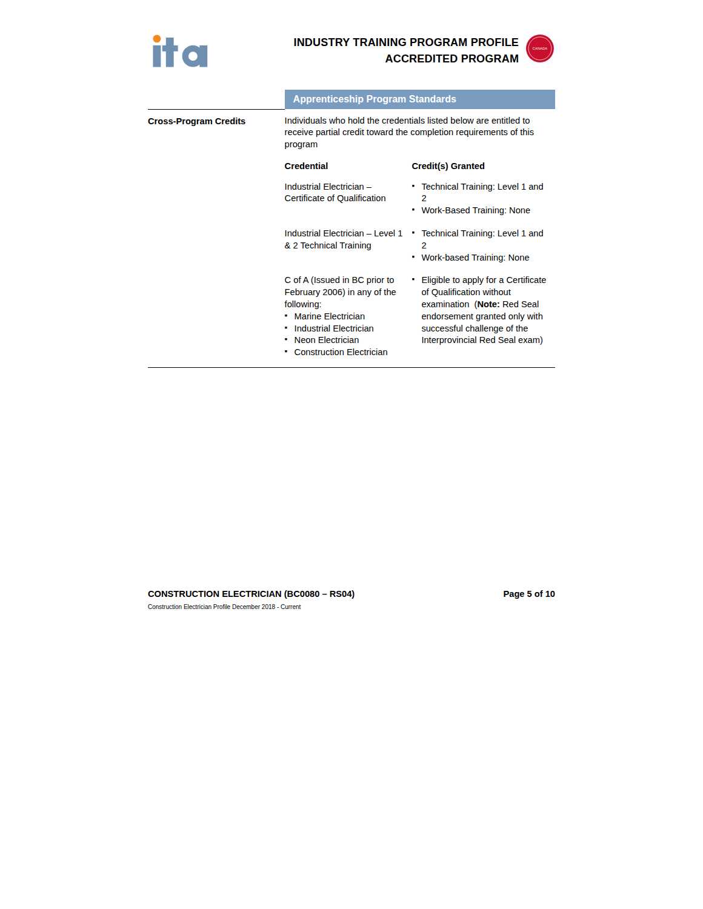INDUSTRY TRAINING PROGRAM PROFILE
ACCREDITED PROGRAM
CANADA
Apprenticeship Program Standards
Cross-Program Credits
Individuals who hold the credentials listed below are entitled to receive partial credit toward the completion requirements of this program
| Credential | Credit(s) Granted |
| --- | --- |
| Industrial Electrician – Certificate of Qualification | Technical Training: Level 1 and 2 Work-Based Training: None |
| Industrial Electrician – Level 1 & 2 Technical Training | Technical Training: Level 1 and 2 Work-based Training: None |
| C of A (Issued in BC prior to February 2006) in any of the following: Marine Electrician Industrial Electrician Neon Electrician Construction Electrician | Eligible to apply for a Certificate of Qualification without examination ( Note: Red Seal endorsement granted only with successful challenge of the Interprovincial Red Seal exam) |
CONSTRUCTION ELECTRICIAN (BC0080 – RS04) Page 5 of 10
Construction Electrician Profile December 2018 - Current